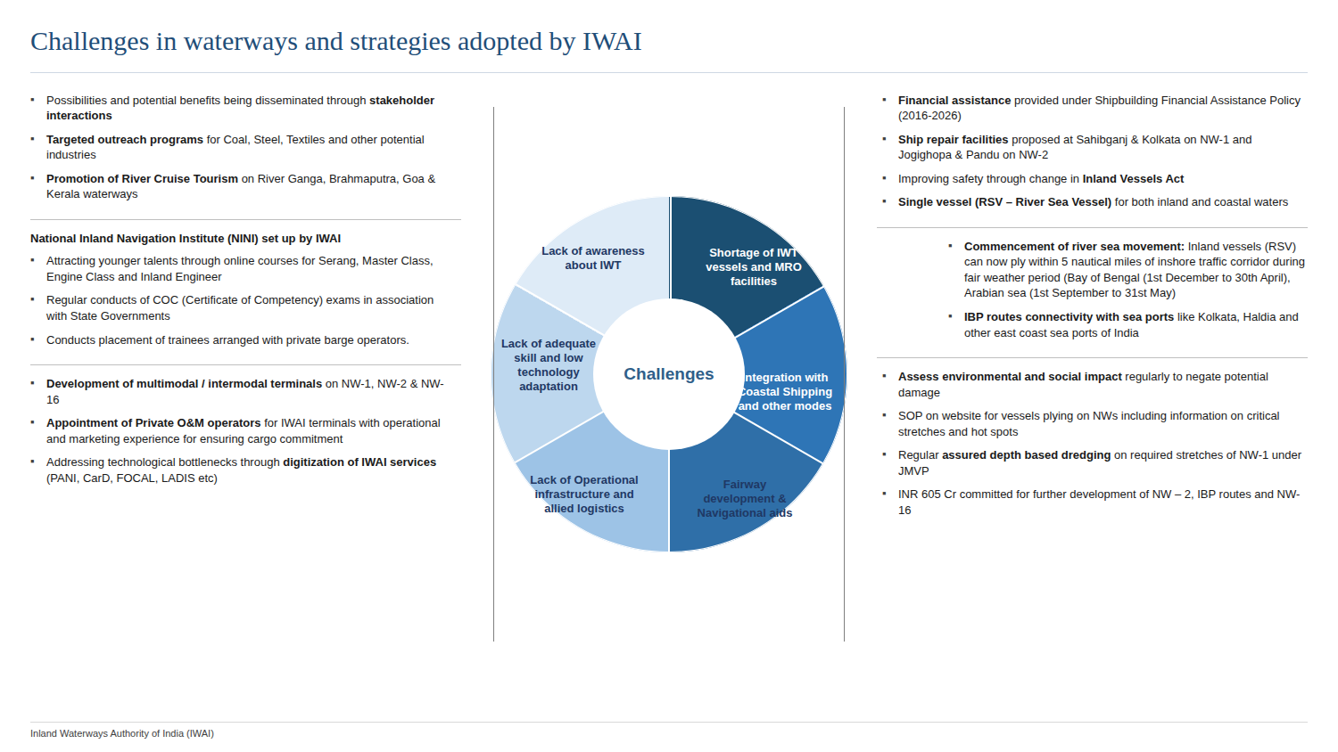Challenges in waterways and strategies adopted by IWAI
Possibilities and potential benefits being disseminated through stakeholder interactions
Targeted outreach programs for Coal, Steel, Textiles and other potential industries
Promotion of River Cruise Tourism on River Ganga, Brahmaputra, Goa & Kerala waterways
National Inland Navigation Institute (NINI) set up by IWAI
Attracting younger talents through online courses for Serang, Master Class, Engine Class and Inland Engineer
Regular conducts of COC (Certificate of Competency) exams in association with State Governments
Conducts placement of trainees arranged with private barge operators.
Development of multimodal / intermodal terminals on NW-1, NW-2 & NW-16
Appointment of Private O&M operators for IWAI terminals with operational and marketing experience for ensuring cargo commitment
Addressing technological bottlenecks through digitization of IWAI services (PANI, CarD, FOCAL, LADIS etc)
Challenges
Shortage of IWT vessels and MRO facilities
Integration with Coastal Shipping and other modes
Fairway development & Navigational aids
Lack of Operational infrastructure and allied logistics
Lack of adequate skill and low technology adaptation
Lack of awareness about IWT
Financial assistance provided under Shipbuilding Financial Assistance Policy (2016-2026)
Ship repair facilities proposed at Sahibganj & Kolkata on NW-1 and Jogighopa & Pandu on NW-2
Improving safety through change in Inland Vessels Act
Single vessel (RSV – River Sea Vessel) for both inland and coastal waters
Commencement of river sea movement: Inland vessels (RSV) can now ply within 5 nautical miles of inshore traffic corridor during fair weather period (Bay of Bengal (1st December to 30th April), Arabian sea (1st September to 31st May)
IBP routes connectivity with sea ports like Kolkata, Haldia and other east coast sea ports of India
Assess environmental and social impact regularly to negate potential damage
SOP on website for vessels plying on NWs including information on critical stretches and hot spots
Regular assured depth based dredging on required stretches of NW-1 under JMVP
INR 605 Cr committed for further development of NW – 2, IBP routes and NW-16
Inland Waterways Authority of India (IWAI)